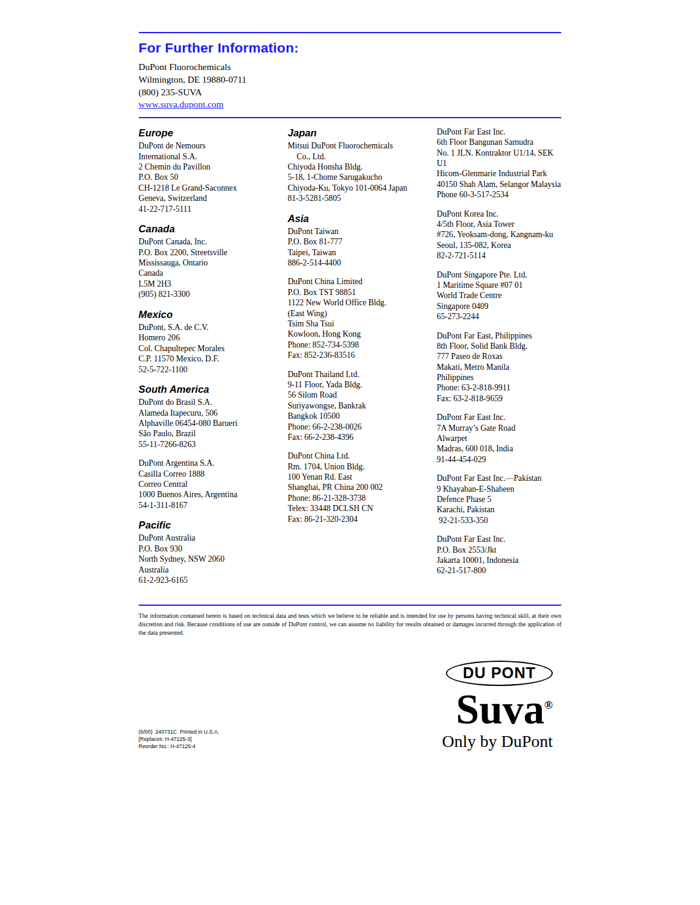For Further Information:
DuPont Fluorochemicals
Wilmington, DE 19880-0711
(800) 235-SUVA
www.suva.dupont.com
Europe
DuPont de Nemours
International S.A.
2 Chemin du Pavillon
P.O. Box 50
CH-1218 Le Grand-Saconnex
Geneva, Switzerland
41-22-717-5111
Canada
DuPont Canada, Inc.
P.O. Box 2200, Streetsville
Mississauga, Ontario
Canada
L5M 2H3
(905) 821-3300
Mexico
DuPont, S.A. de C.V.
Homero 206
Col. Chapultepec Morales
C.P. 11570 Mexico, D.F.
52-5-722-1100
South America
DuPont do Brasil S.A.
Alameda Itapecuru, 506
Alphaville 06454-080 Barueri
São Paulo, Brazil
55-11-7266-8263
DuPont Argentina S.A.
Casilla Correo 1888
Correo Central
1000 Buenos Aires, Argentina
54-1-311-8167
Pacific
DuPont Australia
P.O. Box 930
North Sydney, NSW 2060
Australia
61-2-923-6165
Japan
Mitsui DuPont Fluorochemicals
Co., Ltd.
Chiyoda Honsha Bldg.
5-18, 1-Chome Sarugakucho
Chiyoda-Ku, Tokyo 101-0064 Japan
81-3-5281-5805
Asia
DuPont Taiwan
P.O. Box 81-777
Taipei, Taiwan
886-2-514-4400
DuPont China Limited
P.O. Box TST 98851
1122 New World Office Bldg.
(East Wing)
Tsim Sha Tsui
Kowloon, Hong Kong
Phone: 852-734-5398
Fax: 852-236-83516
DuPont Thailand Ltd.
9-11 Floor, Yada Bldg.
56 Silom Road
Suriyawongse, Bankrak
Bangkok 10500
Phone: 66-2-238-0026
Fax: 66-2-238-4396
DuPont China Ltd.
Rm. 1704, Union Bldg.
100 Yenan Rd. East
Shanghai, PR China 200 002
Phone: 86-21-328-3738
Telex: 33448 DCLSH CN
Fax: 86-21-320-2304
DuPont Far East Inc.
6th Floor Bangunan Samudra
No. 1 JLN. Kontraktor U1/14, SEK U1
Hicom-Glenmarie Industrial Park
40150 Shah Alam, Selangor Malaysia
Phone 60-3-517-2534
DuPont Korea Inc.
4/5th Floor, Asia Tower
#726, Yeoksam-dong, Kangnam-ku
Seoul, 135-082, Korea
82-2-721-5114
DuPont Singapore Pte. Ltd.
1 Maritime Square #07 01
World Trade Centre
Singapore 0409
65-273-2244
DuPont Far East, Philippines
8th Floor, Solid Bank Bldg.
777 Paseo de Roxas
Makati, Metro Manila
Philippines
Phone: 63-2-818-9911
Fax: 63-2-818-9659
DuPont Far East Inc.
7A Murray’s Gate Road
Alwarpet
Madras, 600 018, India
91-44-454-029
DuPont Far East Inc.—Pakistan
9 Khayaban-E-Shaheen
Defence Phase 5
Karachi, Pakistan
92-21-533-350
DuPont Far East Inc.
P.O. Box 2553/Jkt
Jakarta 10001, Indonesia
62-21-517-800
The information contained herein is based on technical data and tests which we believe to be reliable and is intended for use by persons having technical skill, at their own discretion and risk. Because conditions of use are outside of DuPont control, we can assume no liability for results obtained or damages incurred through the application of the data presented.
DU PONT
Suva®
Only by DuPont
(6/00) 240731C Printed in U.S.A.
[Replaces: H-47125-3]
Reorder No.: H-47125-4